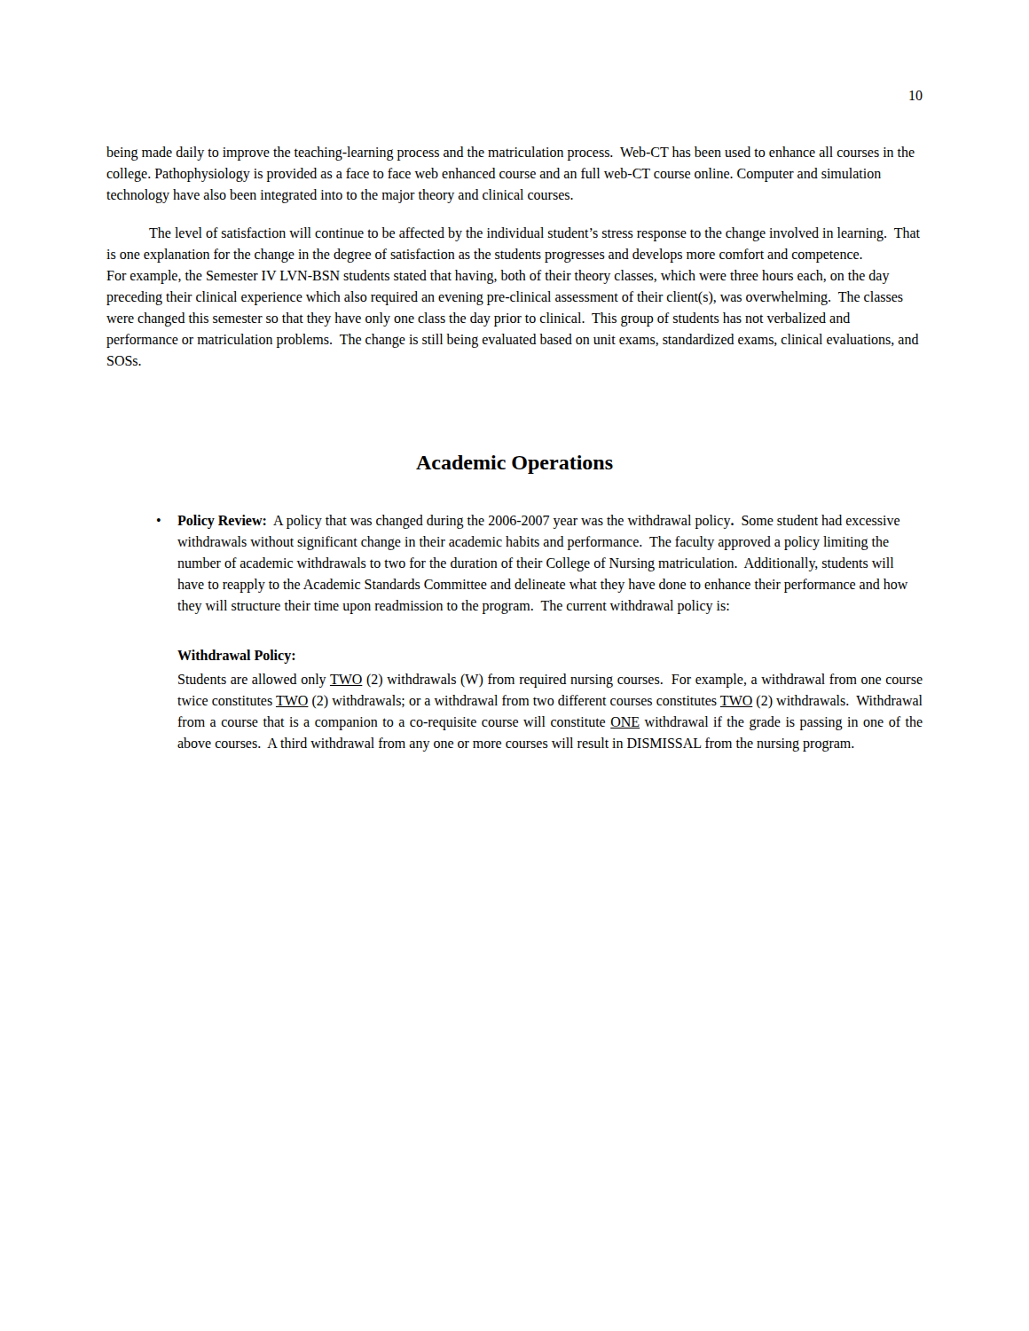10
being made daily to improve the teaching-learning process and the matriculation process. Web-CT has been used to enhance all courses in the college. Pathophysiology is provided as a face to face web enhanced course and an full web-CT course online. Computer and simulation technology have also been integrated into to the major theory and clinical courses.
The level of satisfaction will continue to be affected by the individual student’s stress response to the change involved in learning. That is one explanation for the change in the degree of satisfaction as the students progresses and develops more comfort and competence.
For example, the Semester IV LVN-BSN students stated that having, both of their theory classes, which were three hours each, on the day preceding their clinical experience which also required an evening pre-clinical assessment of their client(s), was overwhelming. The classes were changed this semester so that they have only one class the day prior to clinical. This group of students has not verbalized and performance or matriculation problems. The change is still being evaluated based on unit exams, standardized exams, clinical evaluations, and SOSs.
Academic Operations
Policy Review: A policy that was changed during the 2006-2007 year was the withdrawal policy. Some student had excessive withdrawals without significant change in their academic habits and performance. The faculty approved a policy limiting the number of academic withdrawals to two for the duration of their College of Nursing matriculation. Additionally, students will have to reapply to the Academic Standards Committee and delineate what they have done to enhance their performance and how they will structure their time upon readmission to the program. The current withdrawal policy is:
Withdrawal Policy:
Students are allowed only TWO (2) withdrawals (W) from required nursing courses. For example, a withdrawal from one course twice constitutes TWO (2) withdrawals; or a withdrawal from two different courses constitutes TWO (2) withdrawals. Withdrawal from a course that is a companion to a co-requisite course will constitute ONE withdrawal if the grade is passing in one of the above courses. A third withdrawal from any one or more courses will result in DISMISSAL from the nursing program.